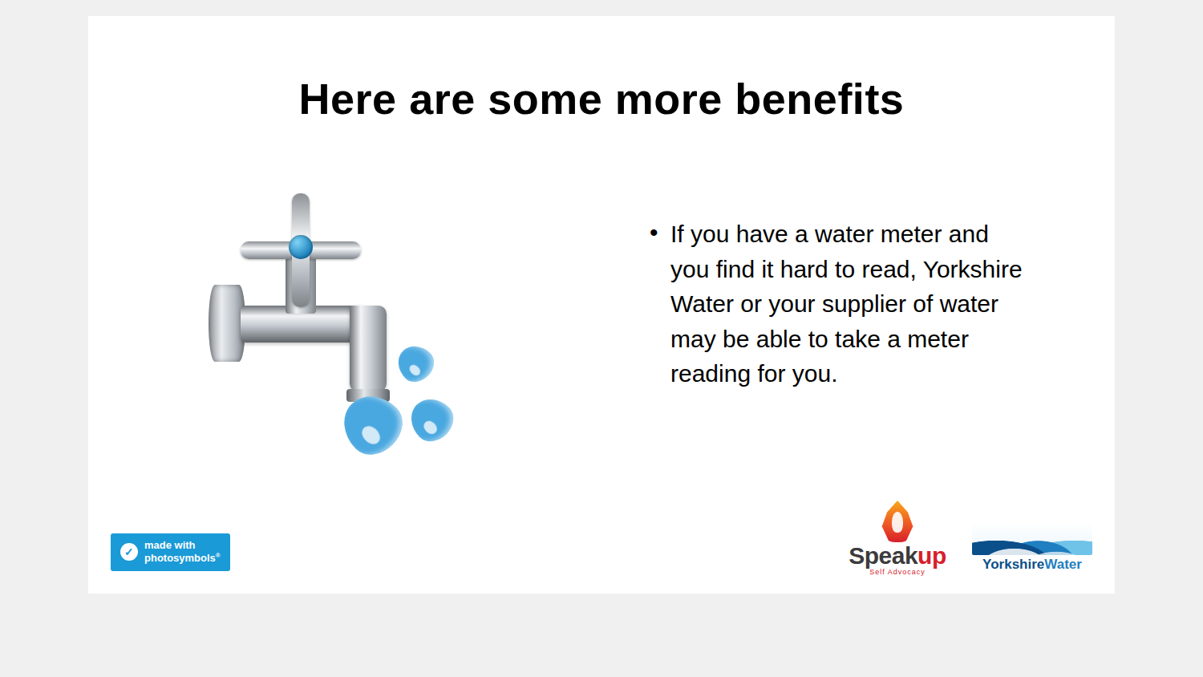Here are some more benefits
If you have a water meter and you find it hard to read, Yorkshire Water or your supplier of water may be able to take a meter reading for you.
✓
made with
photosymbols®
Speakup
Self Advocacy
YorkshireWater